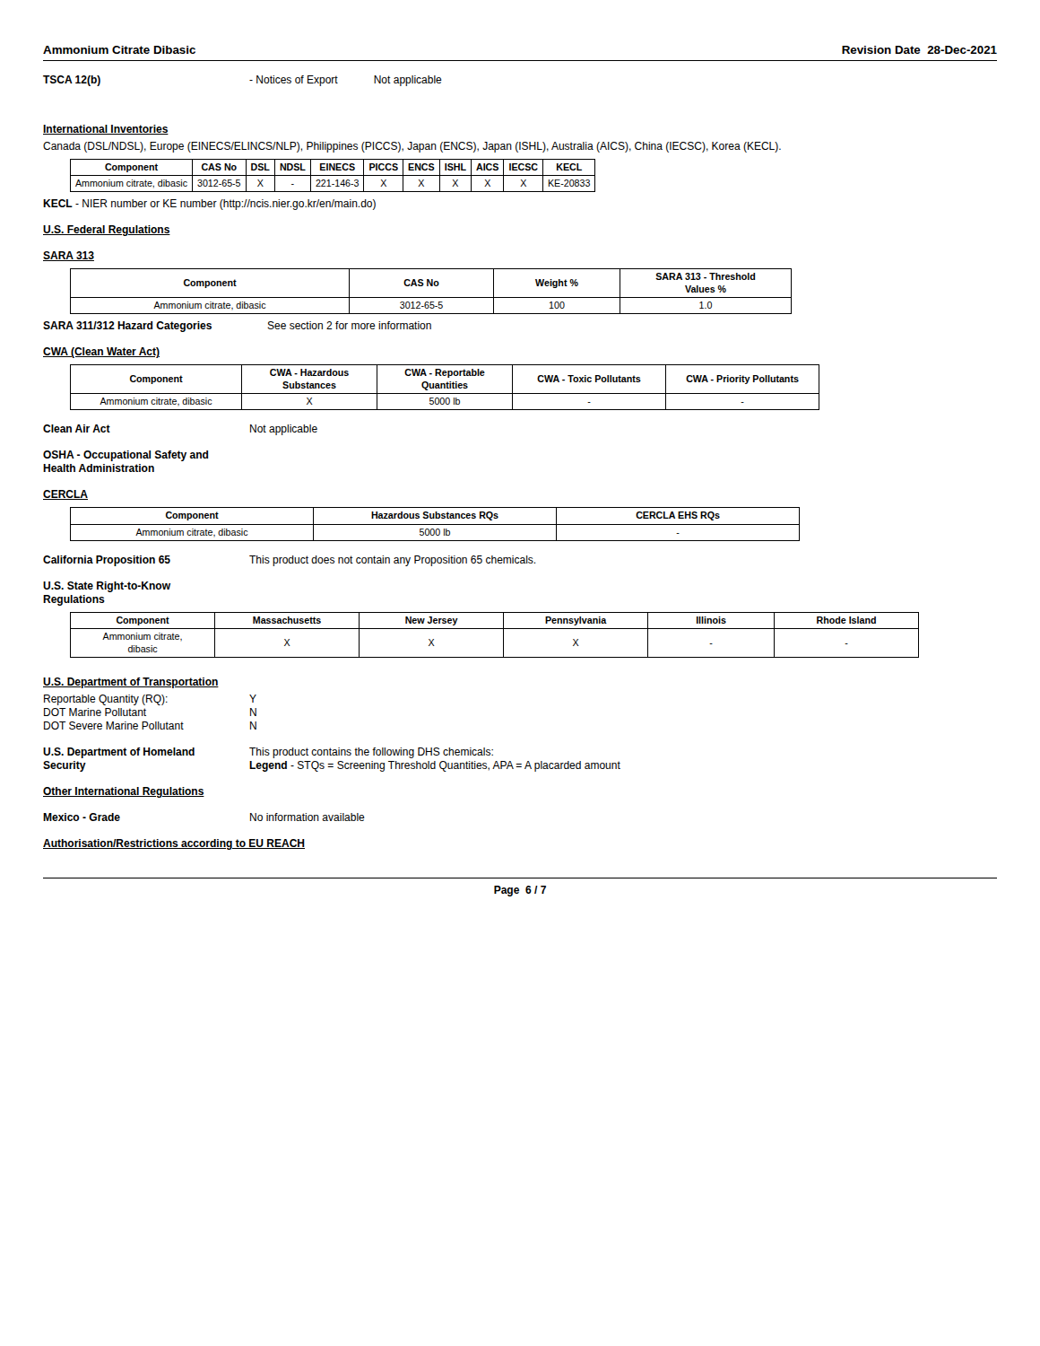Ammonium Citrate Dibasic Revision Date 28-Dec-2021
TSCA 12(b) - Notices of Export Not applicable
International Inventories
Canada (DSL/NDSL), Europe (EINECS/ELINCS/NLP), Philippines (PICCS), Japan (ENCS), Japan (ISHL), Australia (AICS), China (IECSC), Korea (KECL).
| Component | CAS No | DSL | NDSL | EINECS | PICCS | ENCS | ISHL | AICS | IECSC | KECL |
| --- | --- | --- | --- | --- | --- | --- | --- | --- | --- | --- |
| Ammonium citrate, dibasic | 3012-65-5 | X | - | 221-146-3 | X | X | X | X | X | KE-20833 |
KECL - NIER number or KE number (http://ncis.nier.go.kr/en/main.do)
U.S. Federal Regulations
SARA 313
| Component | CAS No | Weight % | SARA 313 - Threshold Values % |
| --- | --- | --- | --- |
| Ammonium citrate, dibasic | 3012-65-5 | 100 | 1.0 |
SARA 311/312 Hazard Categories See section 2 for more information
CWA (Clean Water Act)
| Component | CWA - Hazardous Substances | CWA - Reportable Quantities | CWA - Toxic Pollutants | CWA - Priority Pollutants |
| --- | --- | --- | --- | --- |
| Ammonium citrate, dibasic | X | 5000 lb | - | - |
Clean Air Act Not applicable
OSHA - Occupational Safety and
Health Administration
CERCLA
| Component | Hazardous Substances RQs | CERCLA EHS RQs |
| --- | --- | --- |
| Ammonium citrate, dibasic | 5000 lb | - |
California Proposition 65 This product does not contain any Proposition 65 chemicals.
U.S. State Right-to-Know
Regulations
| Component | Massachusetts | New Jersey | Pennsylvania | Illinois | Rhode Island |
| --- | --- | --- | --- | --- | --- |
| Ammonium citrate, dibasic | X | X | X | - | - |
U.S. Department of Transportation
Reportable Quantity (RQ): Y
DOT Marine Pollutant N
DOT Severe Marine Pollutant N
U.S. Department of Homeland
Security This product contains the following DHS chemicals:
Legend - STQs = Screening Threshold Quantities, APA = A placarded amount
Other International Regulations
Mexico - Grade No information available
Authorisation/Restrictions according to EU REACH
Page 6 / 7